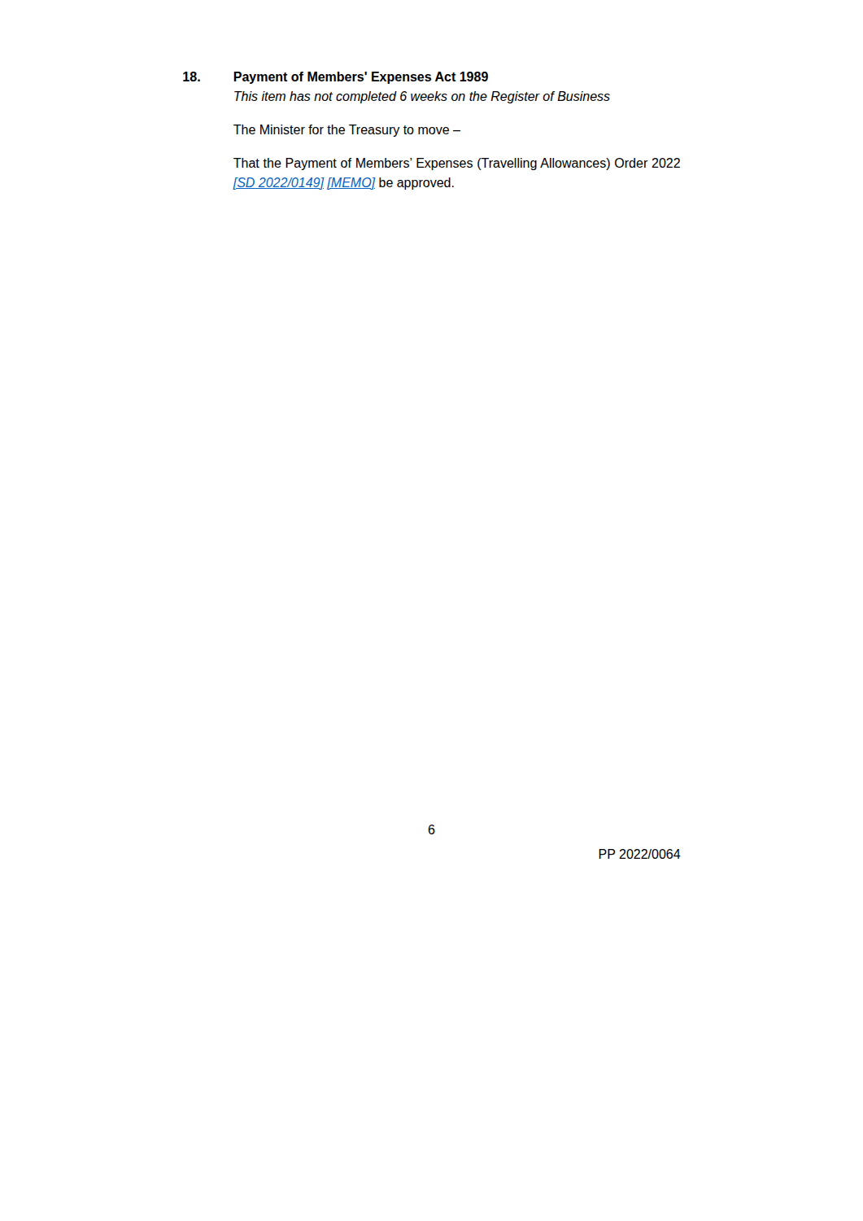18.
Payment of Members' Expenses Act 1989
This item has not completed 6 weeks on the Register of Business
The Minister for the Treasury to move –
That the Payment of Members’ Expenses (Travelling Allowances) Order 2022 [SD 2022/0149] [MEMO] be approved.
6
PP 2022/0064